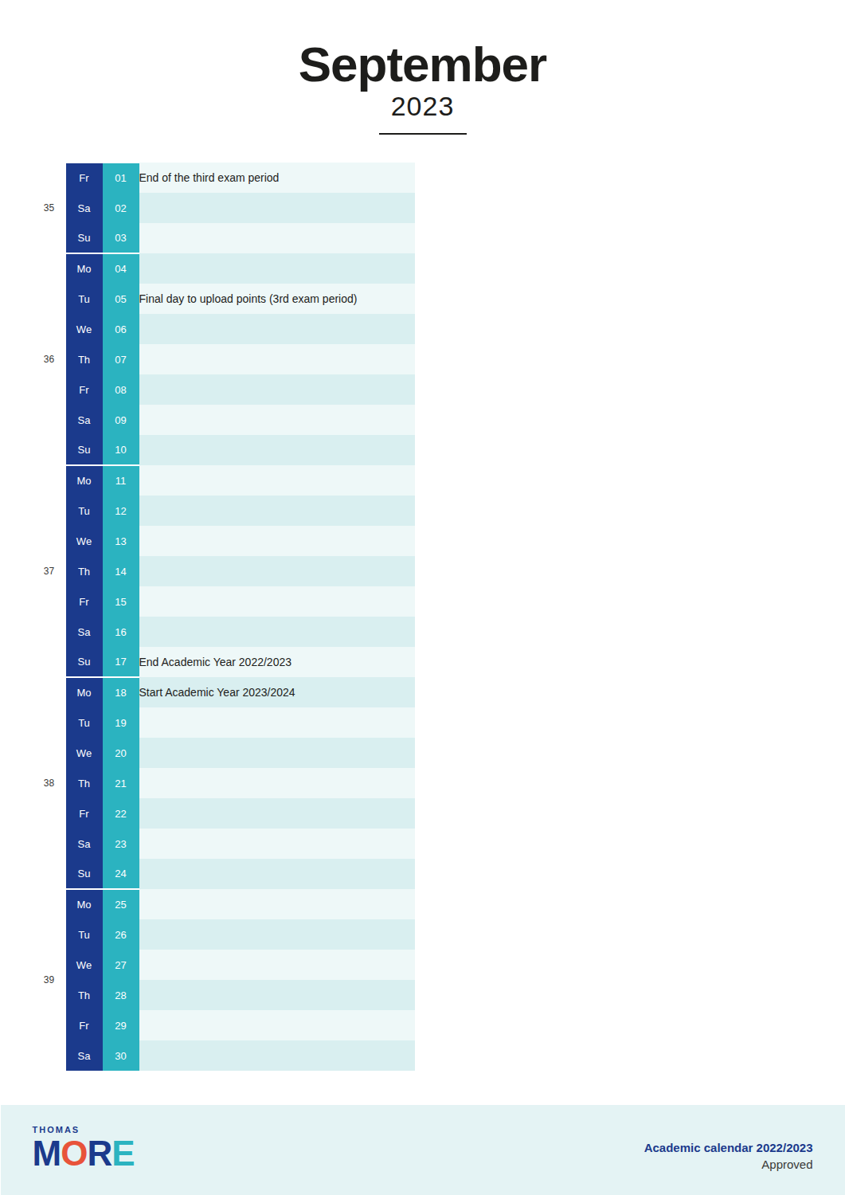September
2023
| 35 | Fr | 01 | End of the third exam period |
| Sa | 02 | |
| Su | 03 | |
| 36 | Mo | 04 | |
| Tu | 05 | Final day to upload points (3rd exam period) |
| We | 06 | |
| Th | 07 | |
| Fr | 08 | |
| Sa | 09 | |
| Su | 10 | |
| 37 | Mo | 11 | |
| Tu | 12 | |
| We | 13 | |
| Th | 14 | |
| Fr | 15 | |
| Sa | 16 | |
| Su | 17 | End Academic Year 2022/2023 |
| 38 | Mo | 18 | Start Academic Year 2023/2024 |
| Tu | 19 | |
| We | 20 | |
| Th | 21 | |
| Fr | 22 | |
| Sa | 23 | |
| Su | 24 | |
| 39 | Mo | 25 | |
| Tu | 26 | |
| We | 27 | |
| Th | 28 | |
| Fr | 29 | |
| Sa | 30 | |
THOMAS MORE
Academic calendar 2022/2023
Approved